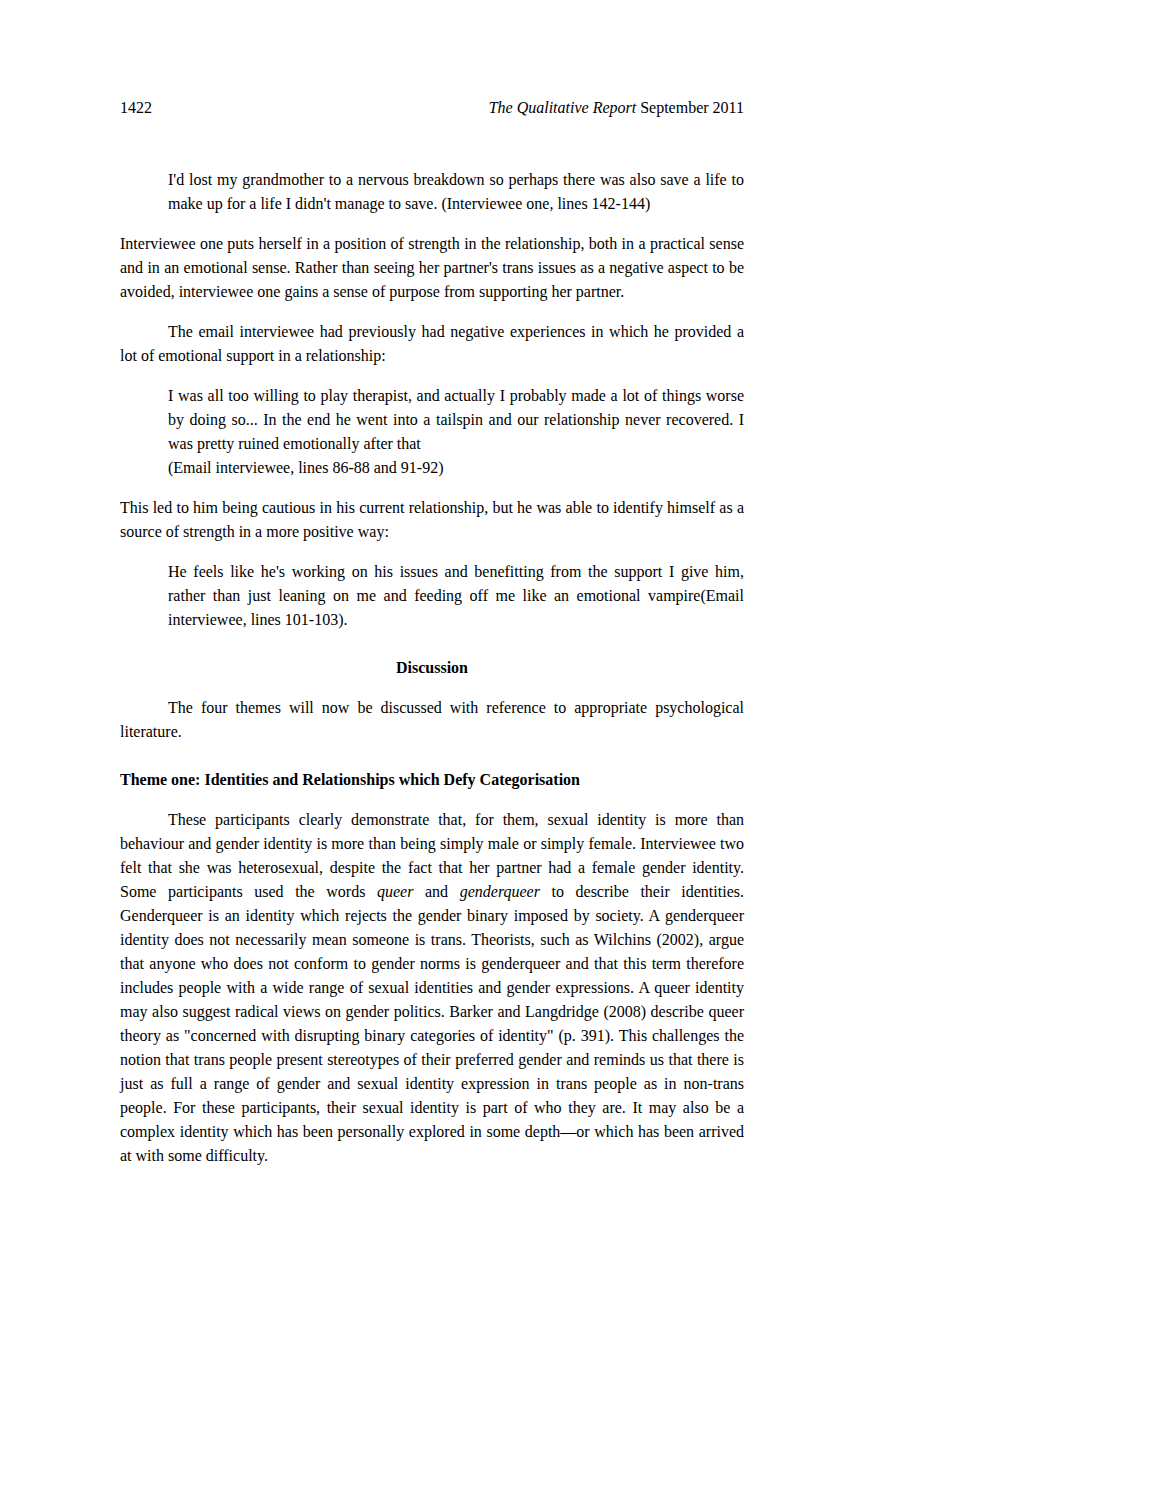1422 The Qualitative Report September 2011
I'd lost my grandmother to a nervous breakdown so perhaps there was also save a life to make up for a life I didn't manage to save. (Interviewee one, lines 142-144)
Interviewee one puts herself in a position of strength in the relationship, both in a practical sense and in an emotional sense. Rather than seeing her partner's trans issues as a negative aspect to be avoided, interviewee one gains a sense of purpose from supporting her partner.
The email interviewee had previously had negative experiences in which he provided a lot of emotional support in a relationship:
I was all too willing to play therapist, and actually I probably made a lot of things worse by doing so... In the end he went into a tailspin and our relationship never recovered. I was pretty ruined emotionally after that
(Email interviewee, lines 86-88 and 91-92)
This led to him being cautious in his current relationship, but he was able to identify himself as a source of strength in a more positive way:
He feels like he's working on his issues and benefitting from the support I give him, rather than just leaning on me and feeding off me like an emotional vampire(Email interviewee, lines 101-103).
Discussion
The four themes will now be discussed with reference to appropriate psychological literature.
Theme one: Identities and Relationships which Defy Categorisation
These participants clearly demonstrate that, for them, sexual identity is more than behaviour and gender identity is more than being simply male or simply female. Interviewee two felt that she was heterosexual, despite the fact that her partner had a female gender identity. Some participants used the words queer and genderqueer to describe their identities. Genderqueer is an identity which rejects the gender binary imposed by society. A genderqueer identity does not necessarily mean someone is trans. Theorists, such as Wilchins (2002), argue that anyone who does not conform to gender norms is genderqueer and that this term therefore includes people with a wide range of sexual identities and gender expressions. A queer identity may also suggest radical views on gender politics. Barker and Langdridge (2008) describe queer theory as "concerned with disrupting binary categories of identity" (p. 391). This challenges the notion that trans people present stereotypes of their preferred gender and reminds us that there is just as full a range of gender and sexual identity expression in trans people as in non-trans people. For these participants, their sexual identity is part of who they are. It may also be a complex identity which has been personally explored in some depth—or which has been arrived at with some difficulty.